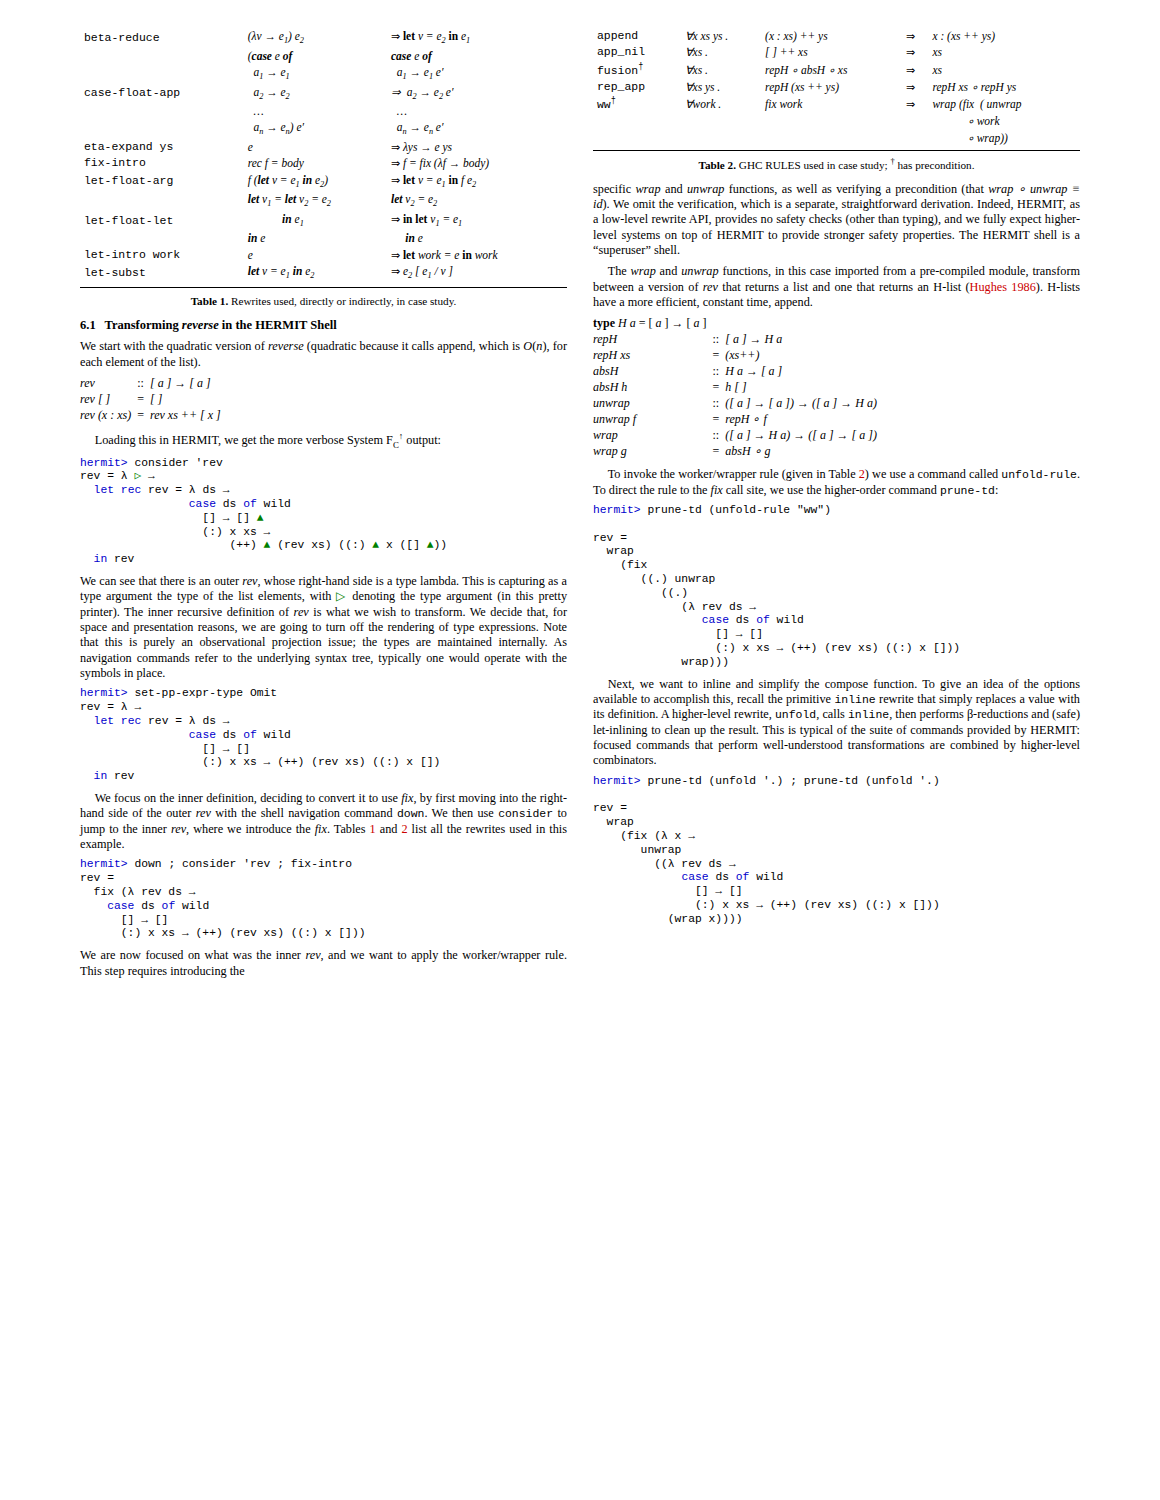| beta-reduce | (λv → e 1 ) e 2 | ⇒ let v = e 2 in e 1 |
| | ( case e of | case e of |
| | a 1 → e 1 | a 1 → e 1 e′ |
| case-float-app | a 2 → e 2 | ⇒ a 2 → e 2 e′ |
| | … | … |
| | a n → e n ) e′ | a n → e n e′ |
| eta-expand ys | e | ⇒ λys → e ys |
| fix-intro | rec f = body | ⇒ f = fix (λf → body) |
| let-float-arg | f ( let v = e 1 in e 2 ) | ⇒ let v = e 1 in f e 2 |
| | let v 1 = let v 2 = e 2 | let v 2 = e 2 |
| let-float-let | in e 1 | ⇒ in let v 1 = e 1 |
| | in e | in e |
| let-intro work | e | ⇒ let work = e in work |
| let-subst | let v = e 1 in e 2 | ⇒ e 2 [ e 1 / v ] |
Table 1. Rewrites used, directly or indirectly, in case study.
6.1 Transforming reverse in the HERMIT Shell
We start with the quadratic version of reverse (quadratic because it calls append, which is O(n), for each element of the list).
| rev | :: | [ a ] → [ a ] |
| rev [ ] | = | [ ] |
| rev (x : xs) | = | rev xs ++ [ x ] |
Loading this in HERMIT, we get the more verbose System FC↑ output:
hermit> consider 'rev rev = λ ▷ → let rec rev = λ ds → case ds of wild [] → [] ▲ (:) x xs → (++) ▲ (rev xs) ((:) ▲ x ([] ▲)) in rev
We can see that there is an outer rev, whose right-hand side is a type lambda. This is capturing as a type argument the type of the list elements, with ▷ denoting the type argument (in this pretty printer). The inner recursive definition of rev is what we wish to transform. We decide that, for space and presentation reasons, we are going to turn off the rendering of type expressions. Note that this is purely an observational projection issue; the types are maintained internally. As navigation commands refer to the underlying syntax tree, typically one would operate with the symbols in place.
hermit> set-pp-expr-type Omit rev = λ → let rec rev = λ ds → case ds of wild [] → [] (:) x xs → (++) (rev xs) ((:) x []) in rev
We focus on the inner definition, deciding to convert it to use fix, by first moving into the right-hand side of the outer rev with the shell navigation command down. We then use consider to jump to the inner rev, where we introduce the fix. Tables 1 and 2 list all the rewrites used in this example.
hermit> down ; consider 'rev ; fix-intro rev = fix (λ rev ds → case ds of wild [] → [] (:) x xs → (++) (rev xs) ((:) x []))
We are now focused on what was the inner rev, and we want to apply the worker/wrapper rule. This step requires introducing the
| append | ∀x xs ys . | (x : xs) ++ ys | ⇒ | x : (xs ++ ys) |
| app_nil | ∀xs . | [ ] ++ xs | ⇒ | xs |
| fusion † | ∀xs . | repH ∘ absH ∘ xs | ⇒ | xs |
| rep_app | ∀xs ys . | repH (xs ++ ys) | ⇒ | repH xs ∘ repH ys |
| ww † | ∀work . | fix work | ⇒ | wrap (fix ( unwrap |
| | | | | ∘ work |
| | | | | ∘ wrap)) |
Table 2. GHC RULES used in case study; † has precondition.
specific wrap and unwrap functions, as well as verifying a precondition (that wrap ∘ unwrap ≡ id). We omit the verification, which is a separate, straightforward derivation. Indeed, HERMIT, as a low-level rewrite API, provides no safety checks (other than typing), and we fully expect higher-level systems on top of HERMIT to provide stronger safety properties. The HERMIT shell is a “superuser” shell.
The wrap and unwrap functions, in this case imported from a pre-compiled module, transform between a version of rev that returns a list and one that returns an H-list (Hughes 1986). H-lists have a more efficient, constant time, append.
| type H a = [ a ] → [ a ] | | |
| repH | :: | [ a ] → H a |
| repH xs | = | (xs++) |
| absH | :: | H a → [ a ] |
| absH h | = | h [ ] |
| unwrap | :: | ([ a ] → [ a ]) → ([ a ] → H a) |
| unwrap f | = | repH ∘ f |
| wrap | :: | ([ a ] → H a) → ([ a ] → [ a ]) |
| wrap g | = | absH ∘ g |
To invoke the worker/wrapper rule (given in Table 2) we use a command called unfold-rule. To direct the rule to the fix call site, we use the higher-order command prune-td:
hermit> prune-td (unfold-rule "ww") rev = wrap (fix ((.) unwrap ((.) (λ rev ds → case ds of wild [] → [] (:) x xs → (++) (rev xs) ((:) x [])) wrap)))
Next, we want to inline and simplify the compose function. To give an idea of the options available to accomplish this, recall the primitive inline rewrite that simply replaces a value with its definition. A higher-level rewrite, unfold, calls inline, then performs β-reductions and (safe) let-inlining to clean up the result. This is typical of the suite of commands provided by HERMIT: focused commands that perform well-understood transformations are combined by higher-level combinators.
hermit> prune-td (unfold '.) ; prune-td (unfold '.) rev = wrap (fix (λ x → unwrap ((λ rev ds → case ds of wild [] → [] (:) x xs → (++) (rev xs) ((:) x [])) (wrap x))))